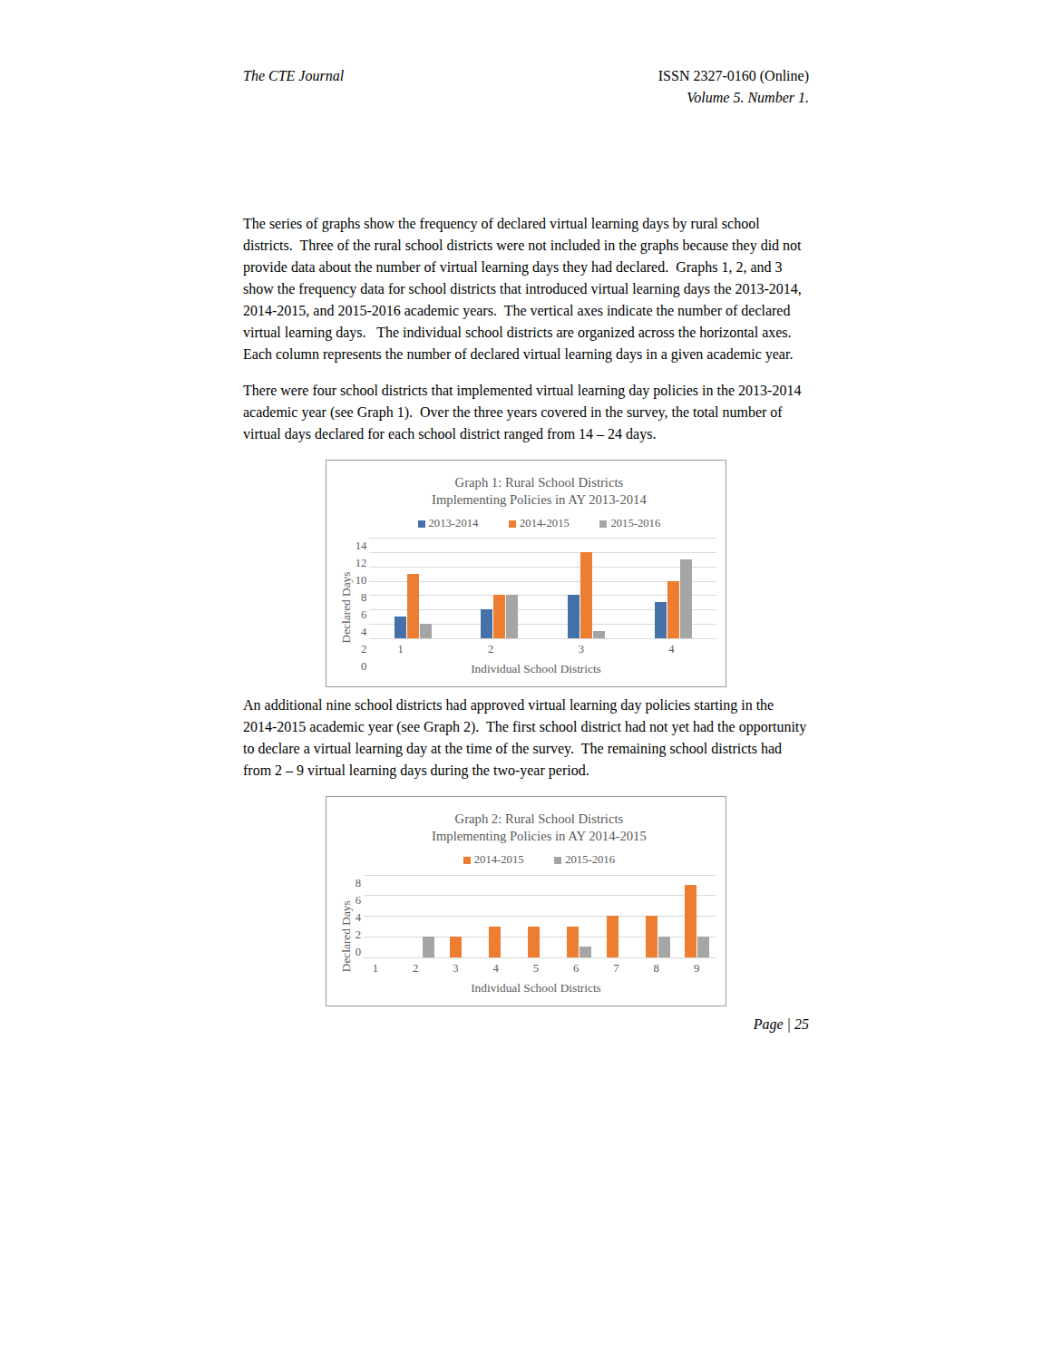The CTE Journal
ISSN 2327-0160 (Online)
Volume 5. Number 1.
The series of graphs show the frequency of declared virtual learning days by rural school districts. Three of the rural school districts were not included in the graphs because they did not provide data about the number of virtual learning days they had declared. Graphs 1, 2, and 3 show the frequency data for school districts that introduced virtual learning days the 2013-2014, 2014-2015, and 2015-2016 academic years. The vertical axes indicate the number of declared virtual learning days. The individual school districts are organized across the horizontal axes. Each column represents the number of declared virtual learning days in a given academic year.
There were four school districts that implemented virtual learning day policies in the 2013-2014 academic year (see Graph 1). Over the three years covered in the survey, the total number of virtual days declared for each school district ranged from 14 – 24 days.
Graph 1: Rural School Districts
Implementing Policies in AY 2013-2014
2013-2014
2014-2015
2015-2016
Declared Days
14 12 10 8 6 4 2 0
1
2
3
4
Individual School Districts
An additional nine school districts had approved virtual learning day policies starting in the 2014-2015 academic year (see Graph 2). The first school district had not yet had the opportunity to declare a virtual learning day at the time of the survey. The remaining school districts had from 2 – 9 virtual learning days during the two-year period.
Graph 2: Rural School Districts
Implementing Policies in AY 2014-2015
2014-2015
2015-2016
Declared Days
8 6 4 2 0
1
2
3
4
5
6
7
8
9
Individual School Districts
Page | 25